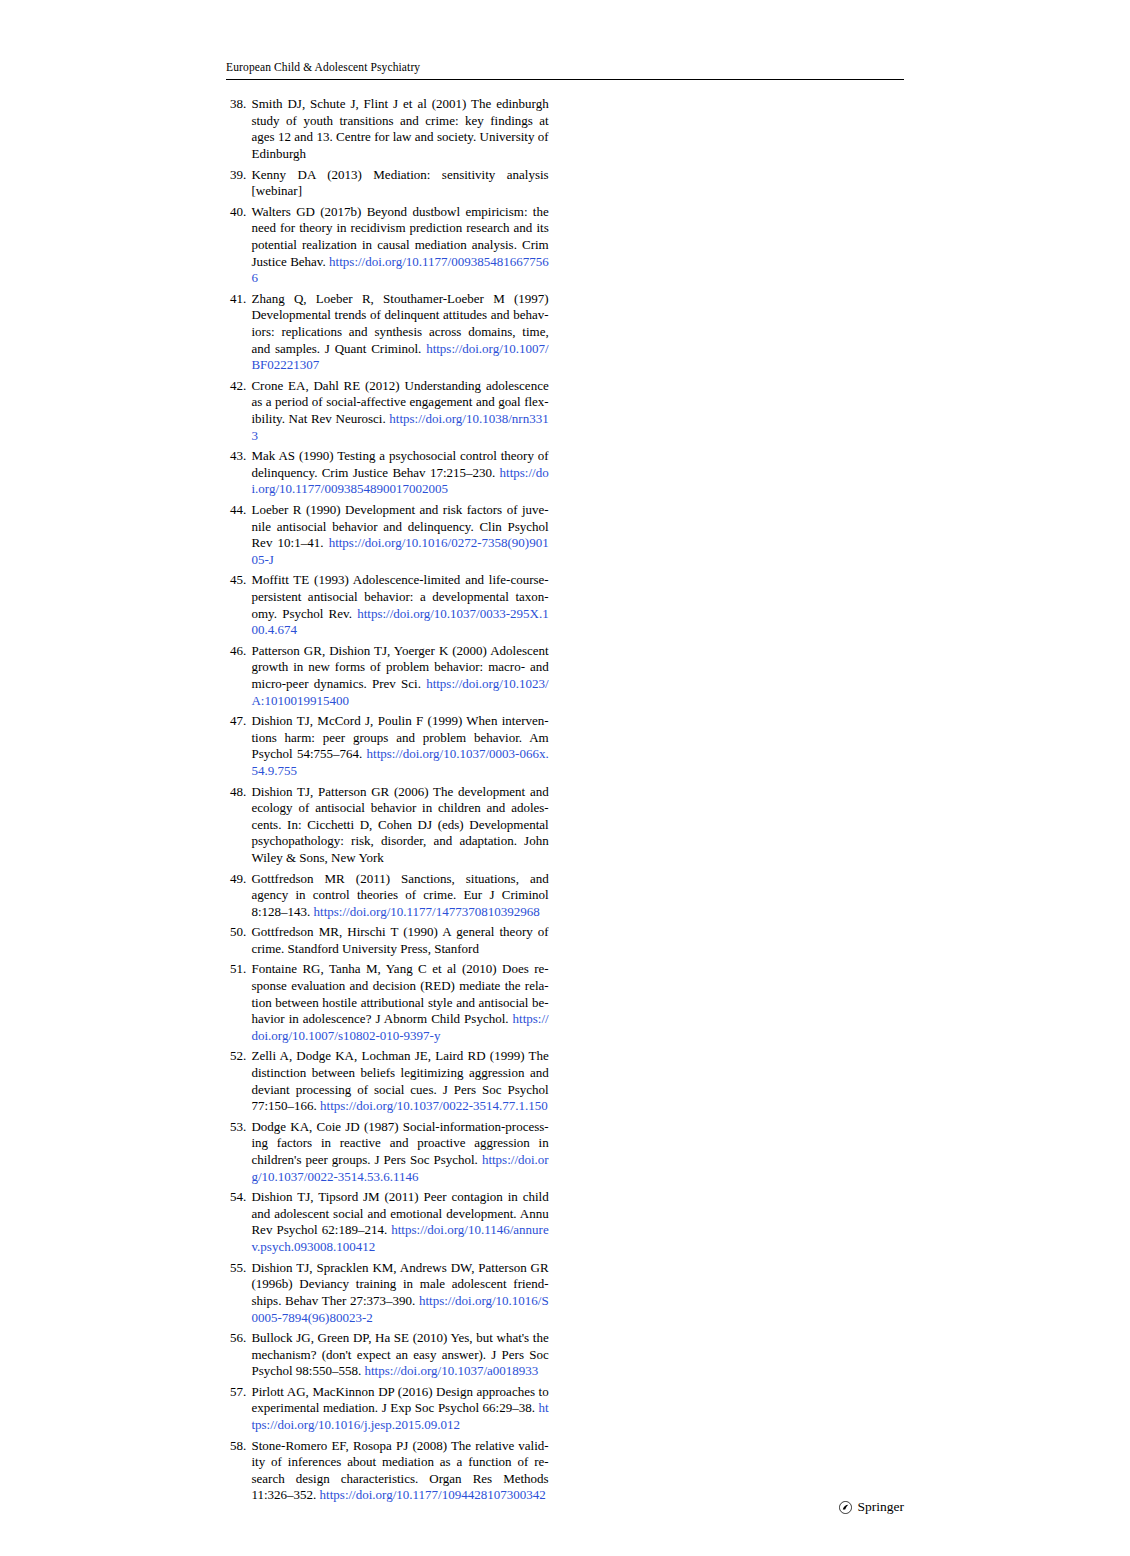European Child & Adolescent Psychiatry
38. Smith DJ, Schute J, Flint J et al (2001) The edinburgh study of youth transitions and crime: key findings at ages 12 and 13. Centre for law and society. University of Edinburgh
39. Kenny DA (2013) Mediation: sensitivity analysis [webinar]
40. Walters GD (2017b) Beyond dustbowl empiricism: the need for theory in recidivism prediction research and its potential realization in causal mediation analysis. Crim Justice Behav. https://doi.org/10.1177/0093854816677566
41. Zhang Q, Loeber R, Stouthamer-Loeber M (1997) Developmental trends of delinquent attitudes and behaviors: replications and synthesis across domains, time, and samples. J Quant Criminol. https://doi.org/10.1007/BF02221307
42. Crone EA, Dahl RE (2012) Understanding adolescence as a period of social-affective engagement and goal flexibility. Nat Rev Neurosci. https://doi.org/10.1038/nrn3313
43. Mak AS (1990) Testing a psychosocial control theory of delinquency. Crim Justice Behav 17:215–230. https://doi.org/10.1177/0093854890017002005
44. Loeber R (1990) Development and risk factors of juvenile antisocial behavior and delinquency. Clin Psychol Rev 10:1–41. https://doi.org/10.1016/0272-7358(90)90105-J
45. Moffitt TE (1993) Adolescence-limited and life-course-persistent antisocial behavior: a developmental taxonomy. Psychol Rev. https://doi.org/10.1037/0033-295X.100.4.674
46. Patterson GR, Dishion TJ, Yoerger K (2000) Adolescent growth in new forms of problem behavior: macro- and micro-peer dynamics. Prev Sci. https://doi.org/10.1023/A:1010019915400
47. Dishion TJ, McCord J, Poulin F (1999) When interventions harm: peer groups and problem behavior. Am Psychol 54:755–764. https://doi.org/10.1037/0003-066x.54.9.755
48. Dishion TJ, Patterson GR (2006) The development and ecology of antisocial behavior in children and adolescents. In: Cicchetti D, Cohen DJ (eds) Developmental psychopathology: risk, disorder, and adaptation. John Wiley & Sons, New York
49. Gottfredson MR (2011) Sanctions, situations, and agency in control theories of crime. Eur J Criminol 8:128–143. https://doi.org/10.1177/1477370810392968
50. Gottfredson MR, Hirschi T (1990) A general theory of crime. Standford University Press, Stanford
51. Fontaine RG, Tanha M, Yang C et al (2010) Does response evaluation and decision (RED) mediate the relation between hostile attributional style and antisocial behavior in adolescence? J Abnorm Child Psychol. https://doi.org/10.1007/s10802-010-9397-y
52. Zelli A, Dodge KA, Lochman JE, Laird RD (1999) The distinction between beliefs legitimizing aggression and deviant processing of social cues. J Pers Soc Psychol 77:150–166. https://doi.org/10.1037/0022-3514.77.1.150
53. Dodge KA, Coie JD (1987) Social-information-processing factors in reactive and proactive aggression in children's peer groups. J Pers Soc Psychol. https://doi.org/10.1037/0022-3514.53.6.1146
54. Dishion TJ, Tipsord JM (2011) Peer contagion in child and adolescent social and emotional development. Annu Rev Psychol 62:189–214. https://doi.org/10.1146/annurev.psych.093008.100412
55. Dishion TJ, Spracklen KM, Andrews DW, Patterson GR (1996b) Deviancy training in male adolescent friendships. Behav Ther 27:373–390. https://doi.org/10.1016/S0005-7894(96)80023-2
56. Bullock JG, Green DP, Ha SE (2010) Yes, but what's the mechanism? (don't expect an easy answer). J Pers Soc Psychol 98:550–558. https://doi.org/10.1037/a0018933
57. Pirlott AG, MacKinnon DP (2016) Design approaches to experimental mediation. J Exp Soc Psychol 66:29–38. https://doi.org/10.1016/j.jesp.2015.09.012
58. Stone-Romero EF, Rosopa PJ (2008) The relative validity of inferences about mediation as a function of research design characteristics. Organ Res Methods 11:326–352. https://doi.org/10.1177/1094428107300342
Springer